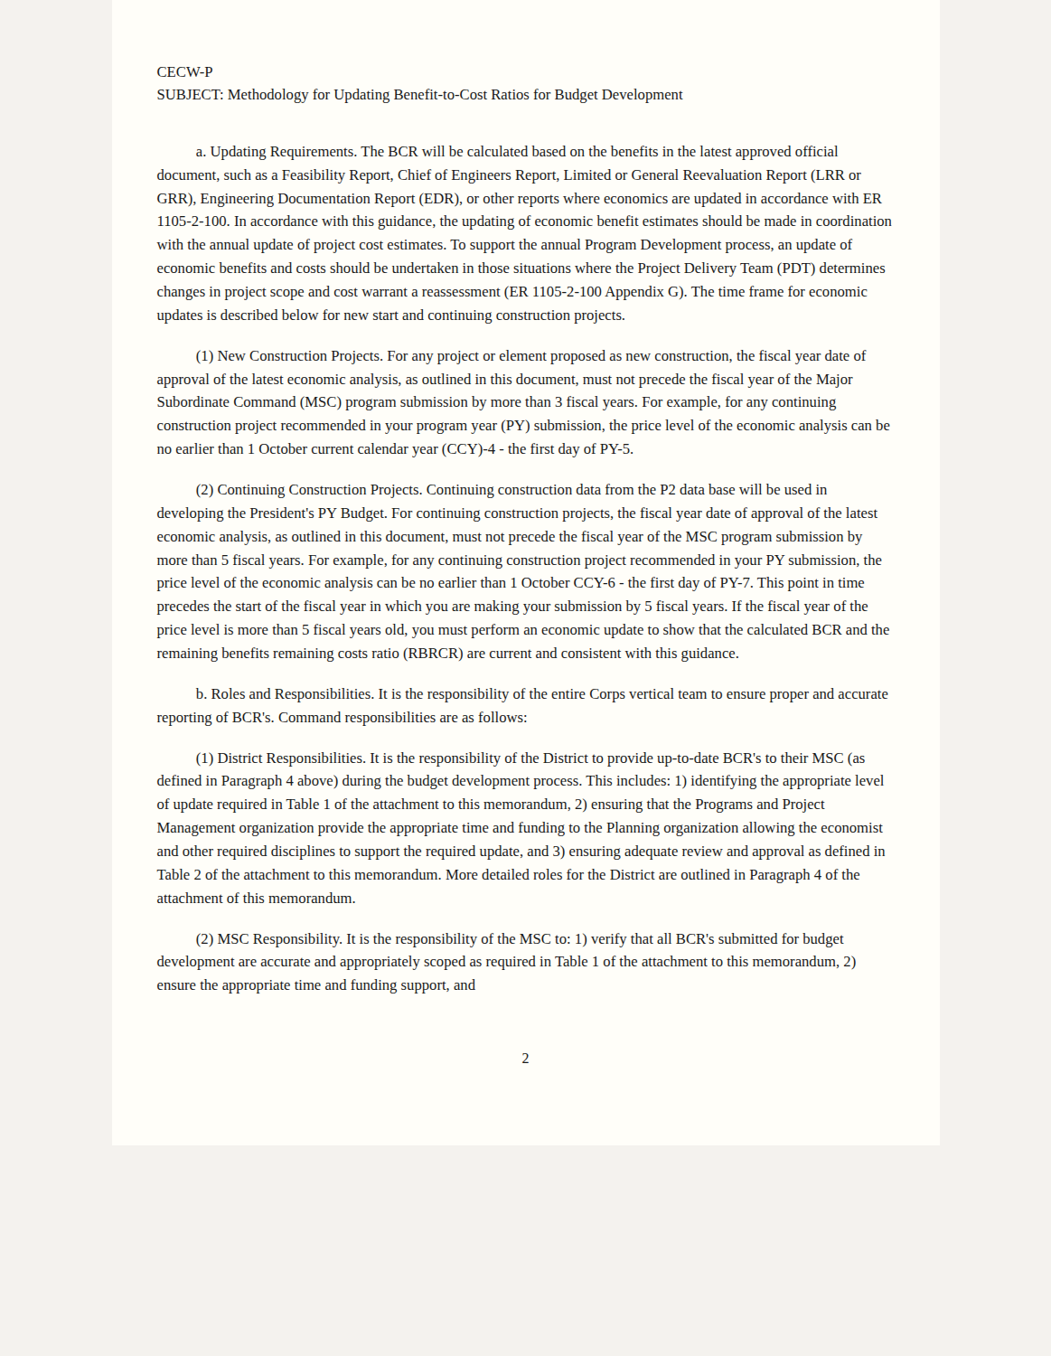CECW-P
SUBJECT: Methodology for Updating Benefit-to-Cost Ratios for Budget Development
a. Updating Requirements. The BCR will be calculated based on the benefits in the latest approved official document, such as a Feasibility Report, Chief of Engineers Report, Limited or General Reevaluation Report (LRR or GRR), Engineering Documentation Report (EDR), or other reports where economics are updated in accordance with ER 1105-2-100. In accordance with this guidance, the updating of economic benefit estimates should be made in coordination with the annual update of project cost estimates. To support the annual Program Development process, an update of economic benefits and costs should be undertaken in those situations where the Project Delivery Team (PDT) determines changes in project scope and cost warrant a reassessment (ER 1105-2-100 Appendix G). The time frame for economic updates is described below for new start and continuing construction projects.
(1) New Construction Projects. For any project or element proposed as new construction, the fiscal year date of approval of the latest economic analysis, as outlined in this document, must not precede the fiscal year of the Major Subordinate Command (MSC) program submission by more than 3 fiscal years. For example, for any continuing construction project recommended in your program year (PY) submission, the price level of the economic analysis can be no earlier than 1 October current calendar year (CCY)-4 - the first day of PY-5.
(2) Continuing Construction Projects. Continuing construction data from the P2 data base will be used in developing the President's PY Budget. For continuing construction projects, the fiscal year date of approval of the latest economic analysis, as outlined in this document, must not precede the fiscal year of the MSC program submission by more than 5 fiscal years. For example, for any continuing construction project recommended in your PY submission, the price level of the economic analysis can be no earlier than 1 October CCY-6 - the first day of PY-7. This point in time precedes the start of the fiscal year in which you are making your submission by 5 fiscal years. If the fiscal year of the price level is more than 5 fiscal years old, you must perform an economic update to show that the calculated BCR and the remaining benefits remaining costs ratio (RBRCR) are current and consistent with this guidance.
b. Roles and Responsibilities. It is the responsibility of the entire Corps vertical team to ensure proper and accurate reporting of BCR's. Command responsibilities are as follows:
(1) District Responsibilities. It is the responsibility of the District to provide up-to-date BCR's to their MSC (as defined in Paragraph 4 above) during the budget development process. This includes: 1) identifying the appropriate level of update required in Table 1 of the attachment to this memorandum, 2) ensuring that the Programs and Project Management organization provide the appropriate time and funding to the Planning organization allowing the economist and other required disciplines to support the required update, and 3) ensuring adequate review and approval as defined in Table 2 of the attachment to this memorandum. More detailed roles for the District are outlined in Paragraph 4 of the attachment of this memorandum.
(2) MSC Responsibility. It is the responsibility of the MSC to: 1) verify that all BCR's submitted for budget development are accurate and appropriately scoped as required in Table 1 of the attachment to this memorandum, 2) ensure the appropriate time and funding support, and
2